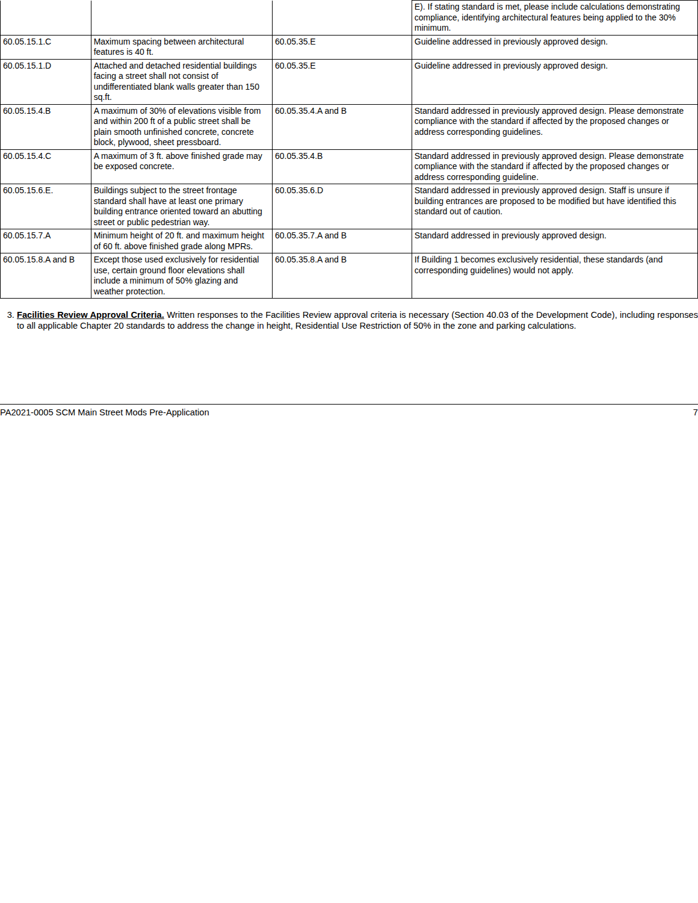| | | | E). If stating standard is met, please include calculations demonstrating compliance, identifying architectural features being applied to the 30% minimum. |
| 60.05.15.1.C | Maximum spacing between architectural features is 40 ft. | 60.05.35.E | Guideline addressed in previously approved design. |
| 60.05.15.1.D | Attached and detached residential buildings facing a street shall not consist of undifferentiated blank walls greater than 150 sq.ft. | 60.05.35.E | Guideline addressed in previously approved design. |
| 60.05.15.4.B | A maximum of 30% of elevations visible from and within 200 ft of a public street shall be plain smooth unfinished concrete, concrete block, plywood, sheet pressboard. | 60.05.35.4.A and B | Standard addressed in previously approved design. Please demonstrate compliance with the standard if affected by the proposed changes or address corresponding guidelines. |
| 60.05.15.4.C | A maximum of 3 ft. above finished grade may be exposed concrete. | 60.05.35.4.B | Standard addressed in previously approved design. Please demonstrate compliance with the standard if affected by the proposed changes or address corresponding guideline. |
| 60.05.15.6.E. | Buildings subject to the street frontage standard shall have at least one primary building entrance oriented toward an abutting street or public pedestrian way. | 60.05.35.6.D | Standard addressed in previously approved design. Staff is unsure if building entrances are proposed to be modified but have identified this standard out of caution. |
| 60.05.15.7.A | Minimum height of 20 ft. and maximum height of 60 ft. above finished grade along MPRs. | 60.05.35.7.A and B | Standard addressed in previously approved design. |
| 60.05.15.8.A and B | Except those used exclusively for residential use, certain ground floor elevations shall include a minimum of 50% glazing and weather protection. | 60.05.35.8.A and B | If Building 1 becomes exclusively residential, these standards (and corresponding guidelines) would not apply. |
Facilities Review Approval Criteria. Written responses to the Facilities Review approval criteria is necessary (Section 40.03 of the Development Code), including responses to all applicable Chapter 20 standards to address the change in height, Residential Use Restriction of 50% in the zone and parking calculations.
PA2021-0005 SCM Main Street Mods Pre-Application 7